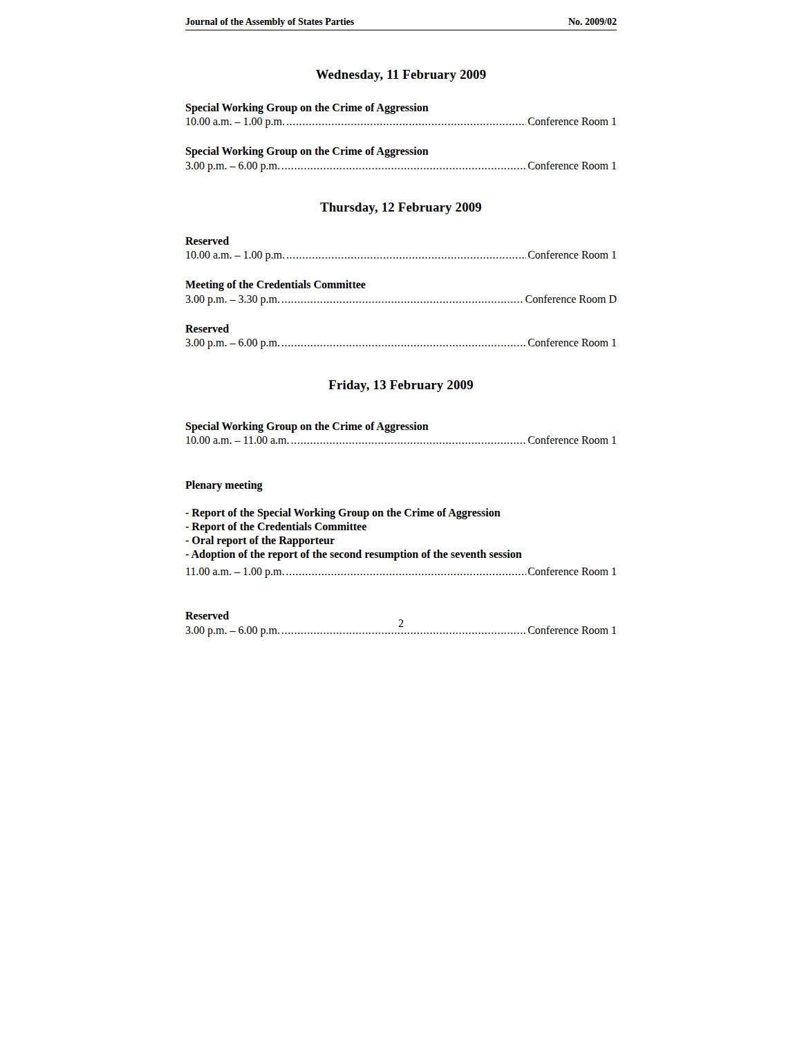Journal of the Assembly of States Parties No. 2009/02
Wednesday, 11 February 2009
Special Working Group on the Crime of Aggression
10.00 a.m. – 1.00 p.m. ........................................................................................ Conference Room 1
Special Working Group on the Crime of Aggression
3.00 p.m. – 6.00 p.m. .......................................................................................... Conference Room 1
Thursday, 12 February 2009
Reserved
10.00 a.m. – 1.00 p.m. ........................................................................................ Conference Room 1
Meeting of the Credentials Committee
3.00 p.m. – 3.30 p.m. .......................................................................................... Conference Room D
Reserved
3.00 p.m. – 6.00 p.m. .......................................................................................... Conference Room 1
Friday, 13 February 2009
Special Working Group on the Crime of Aggression
10.00 a.m. – 11.00 a.m. ...................................................................................... Conference Room 1
Plenary meeting
- Report of the Special Working Group on the Crime of Aggression
- Report of the Credentials Committee
- Oral report of the Rapporteur
- Adoption of the report of the second resumption of the seventh session
11.00 a.m. – 1.00 p.m. ........................................................................................ Conference Room 1
Reserved
3.00 p.m. – 6.00 p.m. .......................................................................................... Conference Room 1
2